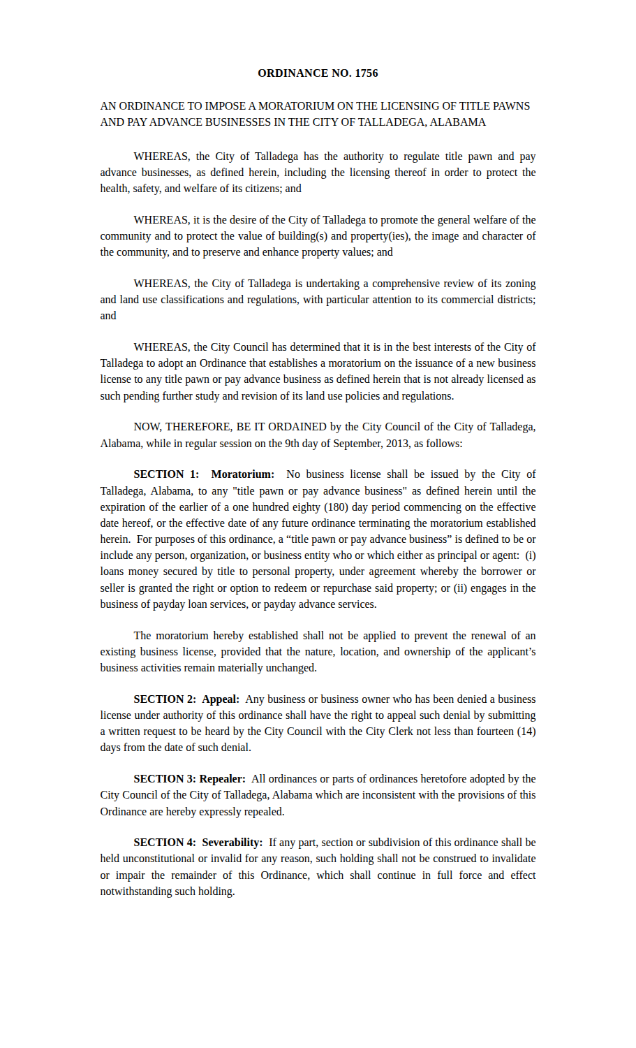ORDINANCE NO. 1756
An Ordinance to impose a moratorium on the licensing of title pawns and pay advance businesses in the City of Talladega, Alabama
WHEREAS, the City of Talladega has the authority to regulate title pawn and pay advance businesses, as defined herein, including the licensing thereof in order to protect the health, safety, and welfare of its citizens; and
WHEREAS, it is the desire of the City of Talladega to promote the general welfare of the community and to protect the value of building(s) and property(ies), the image and character of the community, and to preserve and enhance property values; and
WHEREAS, the City of Talladega is undertaking a comprehensive review of its zoning and land use classifications and regulations, with particular attention to its commercial districts; and
WHEREAS, the City Council has determined that it is in the best interests of the City of Talladega to adopt an Ordinance that establishes a moratorium on the issuance of a new business license to any title pawn or pay advance business as defined herein that is not already licensed as such pending further study and revision of its land use policies and regulations.
NOW, THEREFORE, BE IT ORDAINED by the City Council of the City of Talladega, Alabama, while in regular session on the 9th day of September, 2013, as follows:
SECTION 1: Moratorium: No business license shall be issued by the City of Talladega, Alabama, to any "title pawn or pay advance business" as defined herein until the expiration of the earlier of a one hundred eighty (180) day period commencing on the effective date hereof, or the effective date of any future ordinance terminating the moratorium established herein. For purposes of this ordinance, a “title pawn or pay advance business” is defined to be or include any person, organization, or business entity who or which either as principal or agent: (i) loans money secured by title to personal property, under agreement whereby the borrower or seller is granted the right or option to redeem or repurchase said property; or (ii) engages in the business of payday loan services, or payday advance services.
The moratorium hereby established shall not be applied to prevent the renewal of an existing business license, provided that the nature, location, and ownership of the applicant’s business activities remain materially unchanged.
SECTION 2: Appeal: Any business or business owner who has been denied a business license under authority of this ordinance shall have the right to appeal such denial by submitting a written request to be heard by the City Council with the City Clerk not less than fourteen (14) days from the date of such denial.
SECTION 3: Repealer: All ordinances or parts of ordinances heretofore adopted by the City Council of the City of Talladega, Alabama which are inconsistent with the provisions of this Ordinance are hereby expressly repealed.
SECTION 4: Severability: If any part, section or subdivision of this ordinance shall be held unconstitutional or invalid for any reason, such holding shall not be construed to invalidate or impair the remainder of this Ordinance, which shall continue in full force and effect notwithstanding such holding.